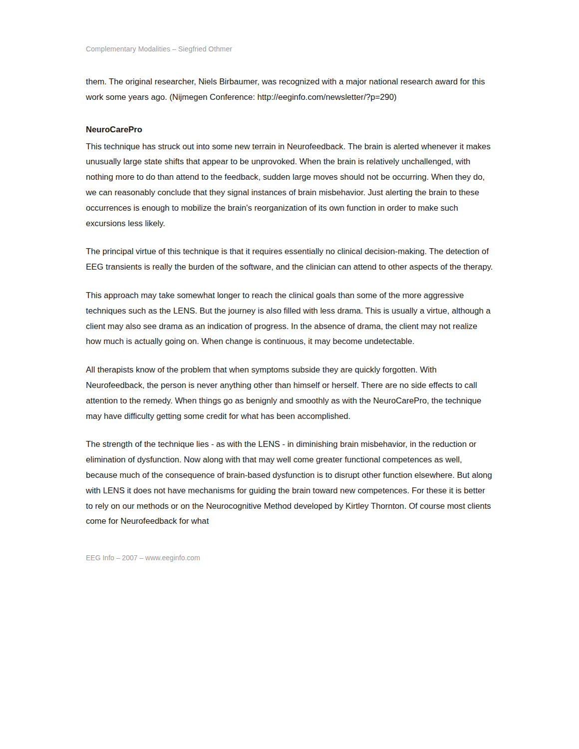Complementary Modalities – Siegfried Othmer
them. The original researcher, Niels Birbaumer, was recognized with a major national research award for this work some years ago. (Nijmegen Conference: http://eeginfo.com/newsletter/?p=290)
NeuroCarePro
This technique has struck out into some new terrain in Neurofeedback. The brain is alerted whenever it makes unusually large state shifts that appear to be unprovoked. When the brain is relatively unchallenged, with nothing more to do than attend to the feedback, sudden large moves should not be occurring. When they do, we can reasonably conclude that they signal instances of brain misbehavior. Just alerting the brain to these occurrences is enough to mobilize the brain's reorganization of its own function in order to make such excursions less likely.
The principal virtue of this technique is that it requires essentially no clinical decision-making. The detection of EEG transients is really the burden of the software, and the clinician can attend to other aspects of the therapy.
This approach may take somewhat longer to reach the clinical goals than some of the more aggressive techniques such as the LENS. But the journey is also filled with less drama. This is usually a virtue, although a client may also see drama as an indication of progress. In the absence of drama, the client may not realize how much is actually going on. When change is continuous, it may become undetectable.
All therapists know of the problem that when symptoms subside they are quickly forgotten. With Neurofeedback, the person is never anything other than himself or herself. There are no side effects to call attention to the remedy. When things go as benignly and smoothly as with the NeuroCarePro, the technique may have difficulty getting some credit for what has been accomplished.
The strength of the technique lies - as with the LENS - in diminishing brain misbehavior, in the reduction or elimination of dysfunction. Now along with that may well come greater functional competences as well, because much of the consequence of brain-based dysfunction is to disrupt other function elsewhere. But along with LENS it does not have mechanisms for guiding the brain toward new competences. For these it is better to rely on our methods or on the Neurocognitive Method developed by Kirtley Thornton. Of course most clients come for Neurofeedback for what
EEG Info – 2007 – www.eeginfo.com